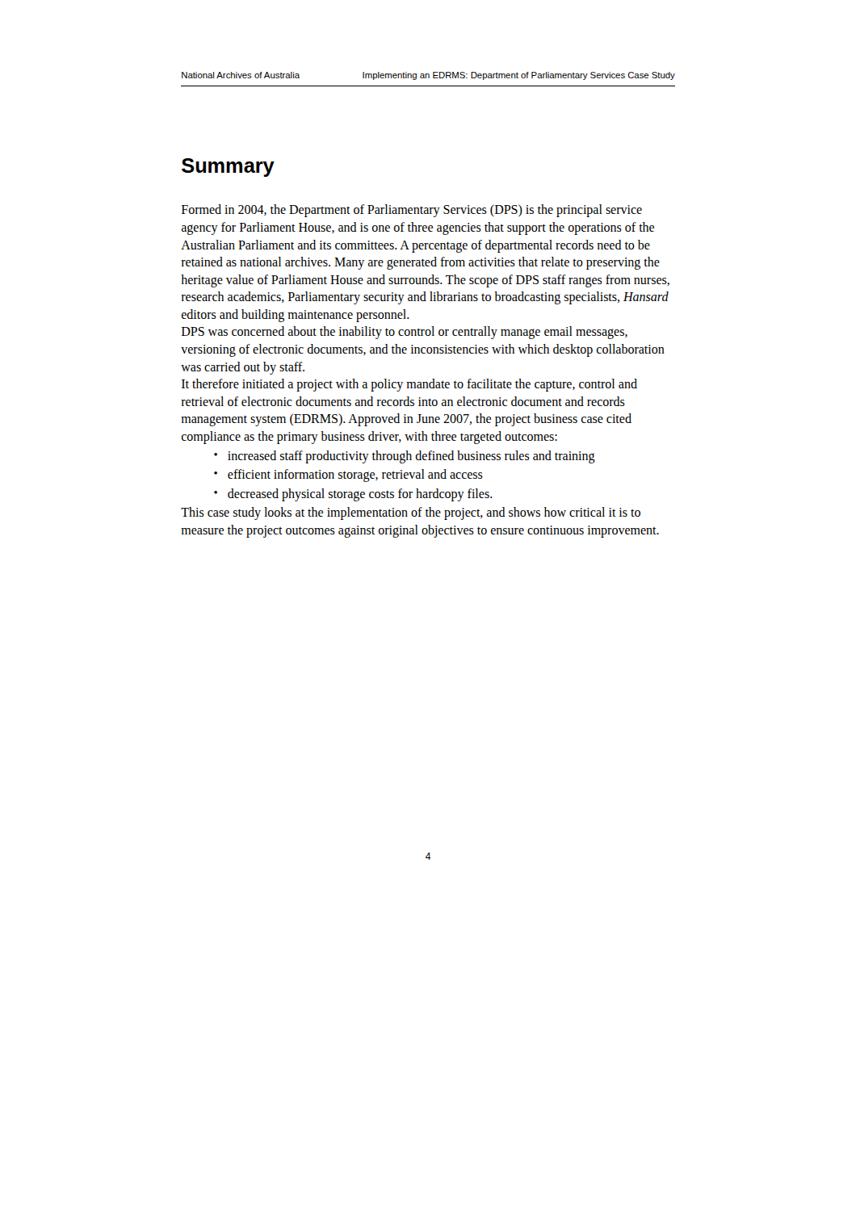National Archives of Australia Implementing an EDRMS: Department of Parliamentary Services Case Study
Summary
Formed in 2004, the Department of Parliamentary Services (DPS) is the principal service agency for Parliament House, and is one of three agencies that support the operations of the Australian Parliament and its committees. A percentage of departmental records need to be retained as national archives. Many are generated from activities that relate to preserving the heritage value of Parliament House and surrounds. The scope of DPS staff ranges from nurses, research academics, Parliamentary security and librarians to broadcasting specialists, Hansard editors and building maintenance personnel.
DPS was concerned about the inability to control or centrally manage email messages, versioning of electronic documents, and the inconsistencies with which desktop collaboration was carried out by staff.
It therefore initiated a project with a policy mandate to facilitate the capture, control and retrieval of electronic documents and records into an electronic document and records management system (EDRMS). Approved in June 2007, the project business case cited compliance as the primary business driver, with three targeted outcomes:
increased staff productivity through defined business rules and training
efficient information storage, retrieval and access
decreased physical storage costs for hardcopy files.
This case study looks at the implementation of the project, and shows how critical it is to measure the project outcomes against original objectives to ensure continuous improvement.
4